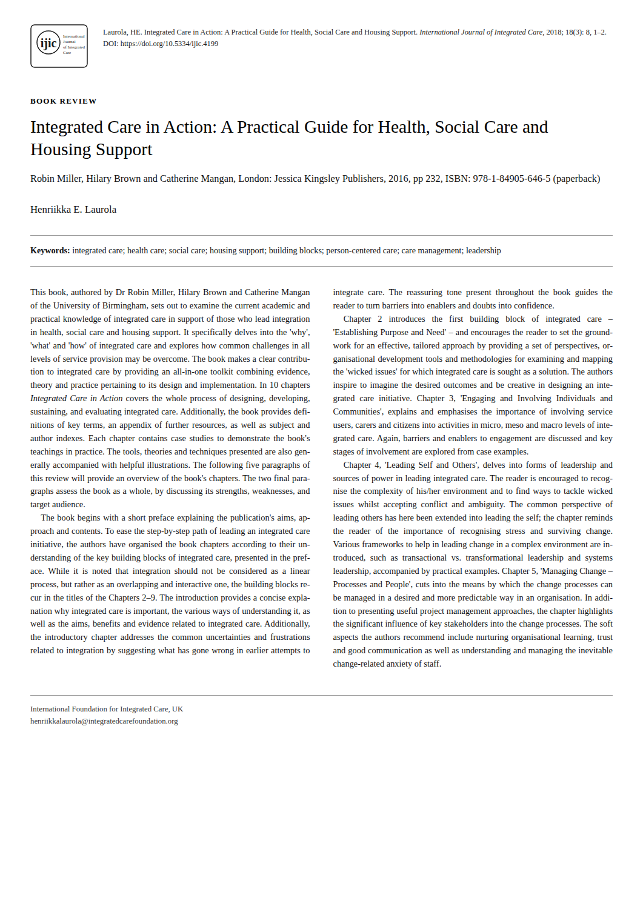ijic International Journal of Integrated Care
Laurola, HE. Integrated Care in Action: A Practical Guide for Health, Social Care and Housing Support. International Journal of Integrated Care, 2018; 18(3): 8, 1–2. DOI: https://doi.org/10.5334/ijic.4199
BOOK REVIEW
Integrated Care in Action: A Practical Guide for Health, Social Care and Housing Support
Robin Miller, Hilary Brown and Catherine Mangan, London: Jessica Kingsley Publishers, 2016, pp 232, ISBN: 978-1-84905-646-5 (paperback)
Henriikka E. Laurola
Keywords: integrated care; health care; social care; housing support; building blocks; person-centered care; care management; leadership
This book, authored by Dr Robin Miller, Hilary Brown and Catherine Mangan of the University of Birmingham, sets out to examine the current academic and practical knowledge of integrated care in support of those who lead integration in health, social care and housing support. It specifically delves into the 'why', 'what' and 'how' of integrated care and explores how common challenges in all levels of service provision may be overcome. The book makes a clear contribution to integrated care by providing an all-in-one toolkit combining evidence, theory and practice pertaining to its design and implementation. In 10 chapters Integrated Care in Action covers the whole process of designing, developing, sustaining, and evaluating integrated care. Additionally, the book provides definitions of key terms, an appendix of further resources, as well as subject and author indexes. Each chapter contains case studies to demonstrate the book's teachings in practice. The tools, theories and techniques presented are also generally accompanied with helpful illustrations. The following five paragraphs of this review will provide an overview of the book's chapters. The two final paragraphs assess the book as a whole, by discussing its strengths, weaknesses, and target audience.
The book begins with a short preface explaining the publication's aims, approach and contents. To ease the step-by-step path of leading an integrated care initiative, the authors have organised the book chapters according to their understanding of the key building blocks of integrated care, presented in the preface. While it is noted that integration should not be considered as a linear process, but rather as an overlapping and interactive one, the building blocks recur in the titles of the Chapters 2–9. The introduction provides a concise explanation why integrated care is important, the various ways of understanding it, as well as the aims, benefits and evidence related to integrated care. Additionally, the introductory chapter addresses the common uncertainties and frustrations related to integration by suggesting what has gone wrong in earlier attempts to integrate care. The reassuring tone present throughout the book guides the reader to turn barriers into enablers and doubts into confidence.
Chapter 2 introduces the first building block of integrated care – 'Establishing Purpose and Need' – and encourages the reader to set the groundwork for an effective, tailored approach by providing a set of perspectives, organisational development tools and methodologies for examining and mapping the 'wicked issues' for which integrated care is sought as a solution. The authors inspire to imagine the desired outcomes and be creative in designing an integrated care initiative. Chapter 3, 'Engaging and Involving Individuals and Communities', explains and emphasises the importance of involving service users, carers and citizens into activities in micro, meso and macro levels of integrated care. Again, barriers and enablers to engagement are discussed and key stages of involvement are explored from case examples.
Chapter 4, 'Leading Self and Others', delves into forms of leadership and sources of power in leading integrated care. The reader is encouraged to recognise the complexity of his/her environment and to find ways to tackle wicked issues whilst accepting conflict and ambiguity. The common perspective of leading others has here been extended into leading the self; the chapter reminds the reader of the importance of recognising stress and surviving change. Various frameworks to help in leading change in a complex environment are introduced, such as transactional vs. transformational leadership and systems leadership, accompanied by practical examples. Chapter 5, 'Managing Change – Processes and People', cuts into the means by which the change processes can be managed in a desired and more predictable way in an organisation. In addition to presenting useful project management approaches, the chapter highlights the significant influence of key stakeholders into the change processes. The soft aspects the authors recommend include nurturing organisational learning, trust and good communication as well as understanding and managing the inevitable change-related anxiety of staff.
International Foundation for Integrated Care, UK
henriikkalaurola@integratedcarefoundation.org